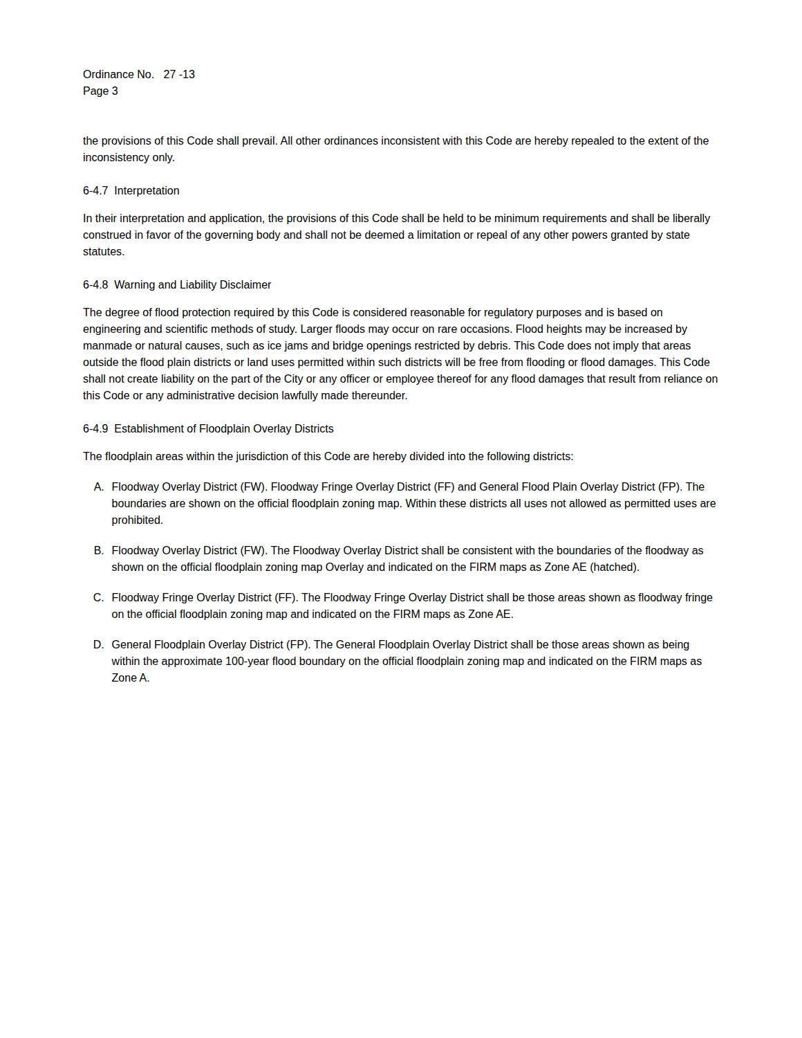Ordinance No. 27 -13
Page 3
the provisions of this Code shall prevail. All other ordinances inconsistent with this Code are hereby repealed to the extent of the inconsistency only.
6-4.7 Interpretation
In their interpretation and application, the provisions of this Code shall be held to be minimum requirements and shall be liberally construed in favor of the governing body and shall not be deemed a limitation or repeal of any other powers granted by state statutes.
6-4.8 Warning and Liability Disclaimer
The degree of flood protection required by this Code is considered reasonable for regulatory purposes and is based on engineering and scientific methods of study. Larger floods may occur on rare occasions. Flood heights may be increased by manmade or natural causes, such as ice jams and bridge openings restricted by debris. This Code does not imply that areas outside the flood plain districts or land uses permitted within such districts will be free from flooding or flood damages. This Code shall not create liability on the part of the City or any officer or employee thereof for any flood damages that result from reliance on this Code or any administrative decision lawfully made thereunder.
6-4.9 Establishment of Floodplain Overlay Districts
The floodplain areas within the jurisdiction of this Code are hereby divided into the following districts:
Floodway Overlay District (FW). Floodway Fringe Overlay District (FF) and General Flood Plain Overlay District (FP). The boundaries are shown on the official floodplain zoning map. Within these districts all uses not allowed as permitted uses are prohibited.
Floodway Overlay District (FW). The Floodway Overlay District shall be consistent with the boundaries of the floodway as shown on the official floodplain zoning map Overlay and indicated on the FIRM maps as Zone AE (hatched).
Floodway Fringe Overlay District (FF). The Floodway Fringe Overlay District shall be those areas shown as floodway fringe on the official floodplain zoning map and indicated on the FIRM maps as Zone AE.
General Floodplain Overlay District (FP). The General Floodplain Overlay District shall be those areas shown as being within the approximate 100-year flood boundary on the official floodplain zoning map and indicated on the FIRM maps as Zone A.